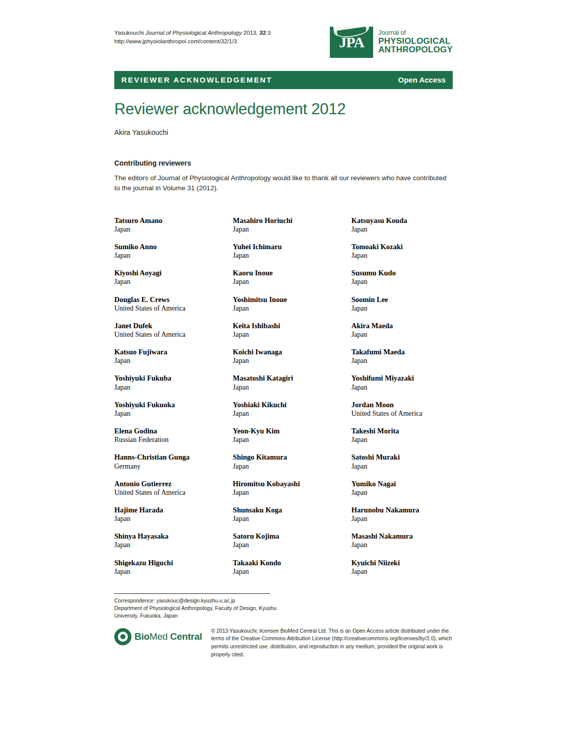Yasukouchi Journal of Physiological Anthropology 2013, 32:3
http://www.jphysiolanthropol.com/content/32/1/3
JPA
Journal of PHYSIOLOGICAL ANTHROPOLOGY
Reviewer Acknowledgement
Open Access
Reviewer acknowledgement 2012
Akira Yasukouchi
Contributing reviewers
The editors of Journal of Physiological Anthropology would like to thank all our reviewers who have contributed to the journal in Volume 31 (2012).
Tatsuro Amano
Japan
Sumiko Anno
Japan
Kiyoshi Aoyagi
Japan
Douglas E. Crews
United States of America
Janet Dufek
United States of America
Katsuo Fujiwara
Japan
Yoshiyuki Fukuba
Japan
Yoshiyuki Fukuoka
Japan
Elena Godina
Russian Federation
Hanns-Christian Gunga
Germany
Antonio Gutierrez
United States of America
Hajime Harada
Japan
Shinya Hayasaka
Japan
Shigekazu Higuchi
Japan
Masahiro Horiuchi
Japan
Yuhei Ichimaru
Japan
Kaoru Inoue
Japan
Yoshimitsu Inoue
Japan
Keita Ishibashi
Japan
Koichi Iwanaga
Japan
Masatoshi Katagiri
Japan
Yoshiaki Kikuchi
Japan
Yeon-Kyu Kim
Japan
Shingo Kitamura
Japan
Hiromitsu Kobayashi
Japan
Shunsaku Koga
Japan
Satoru Kojima
Japan
Takaaki Kondo
Japan
Katsuyasu Kouda
Japan
Tomoaki Kozaki
Japan
Susumu Kudo
Japan
Soomin Lee
Japan
Akira Maeda
Japan
Takafumi Maeda
Japan
Yoshifumi Miyazaki
Japan
Jordan Moon
United States of America
Takeshi Morita
Japan
Satoshi Muraki
Japan
Yumiko Nagai
Japan
Harunobu Nakamura
Japan
Masashi Nakamura
Japan
Kyuichi Niizeki
Japan
Correspondence: yasukouc@design.kyushu-u.ac.jp
Department of Physiological Anthropology, Faculty of Design, Kyushu
University, Fukuoka, Japan
BioMed Central
© 2013 Yasukouchi; licensee BioMed Central Ltd. This is an Open Access article distributed under the terms of the Creative Commons Attribution License (http://creativecommons.org/licenses/by/2.0), which permits unrestricted use, distribution, and reproduction in any medium, provided the original work is properly cited.